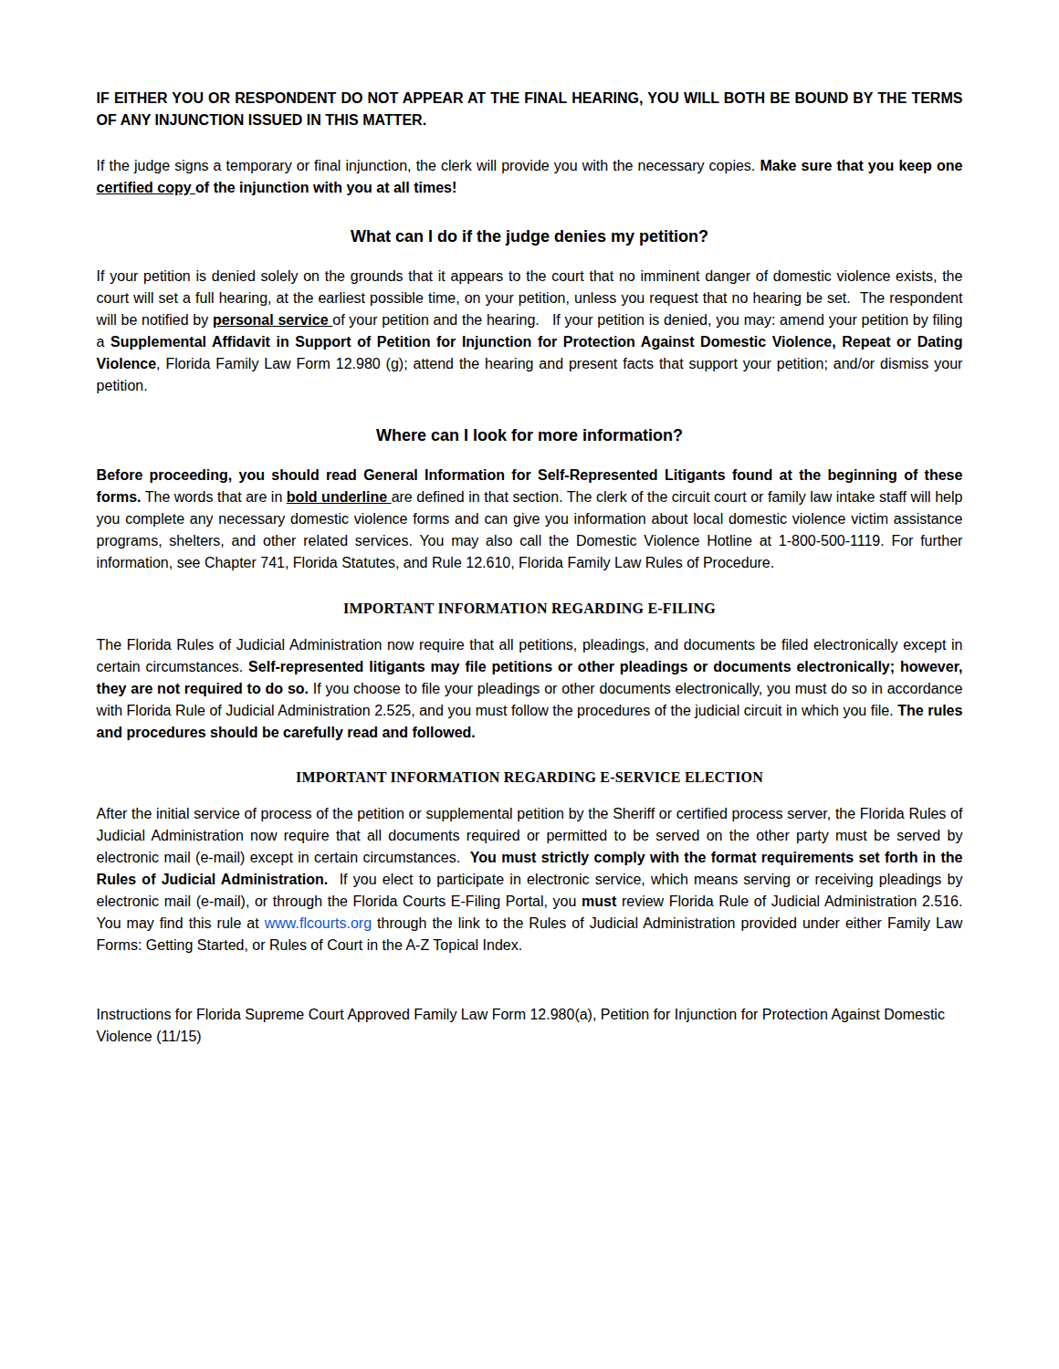IF EITHER YOU OR RESPONDENT DO NOT APPEAR AT THE FINAL HEARING, YOU WILL BOTH BE BOUND BY THE TERMS OF ANY INJUNCTION ISSUED IN THIS MATTER.
If the judge signs a temporary or final injunction, the clerk will provide you with the necessary copies. Make sure that you keep one certified copy of the injunction with you at all times!
What can I do if the judge denies my petition?
If your petition is denied solely on the grounds that it appears to the court that no imminent danger of domestic violence exists, the court will set a full hearing, at the earliest possible time, on your petition, unless you request that no hearing be set. The respondent will be notified by personal service of your petition and the hearing. If your petition is denied, you may: amend your petition by filing a Supplemental Affidavit in Support of Petition for Injunction for Protection Against Domestic Violence, Repeat or Dating Violence, Florida Family Law Form 12.980 (g); attend the hearing and present facts that support your petition; and/or dismiss your petition.
Where can I look for more information?
Before proceeding, you should read General Information for Self-Represented Litigants found at the beginning of these forms. The words that are in bold underline are defined in that section. The clerk of the circuit court or family law intake staff will help you complete any necessary domestic violence forms and can give you information about local domestic violence victim assistance programs, shelters, and other related services. You may also call the Domestic Violence Hotline at 1-800-500-1119. For further information, see Chapter 741, Florida Statutes, and Rule 12.610, Florida Family Law Rules of Procedure.
IMPORTANT INFORMATION REGARDING E-FILING
The Florida Rules of Judicial Administration now require that all petitions, pleadings, and documents be filed electronically except in certain circumstances. Self-represented litigants may file petitions or other pleadings or documents electronically; however, they are not required to do so. If you choose to file your pleadings or other documents electronically, you must do so in accordance with Florida Rule of Judicial Administration 2.525, and you must follow the procedures of the judicial circuit in which you file. The rules and procedures should be carefully read and followed.
IMPORTANT INFORMATION REGARDING E-SERVICE ELECTION
After the initial service of process of the petition or supplemental petition by the Sheriff or certified process server, the Florida Rules of Judicial Administration now require that all documents required or permitted to be served on the other party must be served by electronic mail (e-mail) except in certain circumstances. You must strictly comply with the format requirements set forth in the Rules of Judicial Administration. If you elect to participate in electronic service, which means serving or receiving pleadings by electronic mail (e-mail), or through the Florida Courts E-Filing Portal, you must review Florida Rule of Judicial Administration 2.516. You may find this rule at www.flcourts.org through the link to the Rules of Judicial Administration provided under either Family Law Forms: Getting Started, or Rules of Court in the A-Z Topical Index.
Instructions for Florida Supreme Court Approved Family Law Form 12.980(a), Petition for Injunction for Protection Against Domestic Violence (11/15)